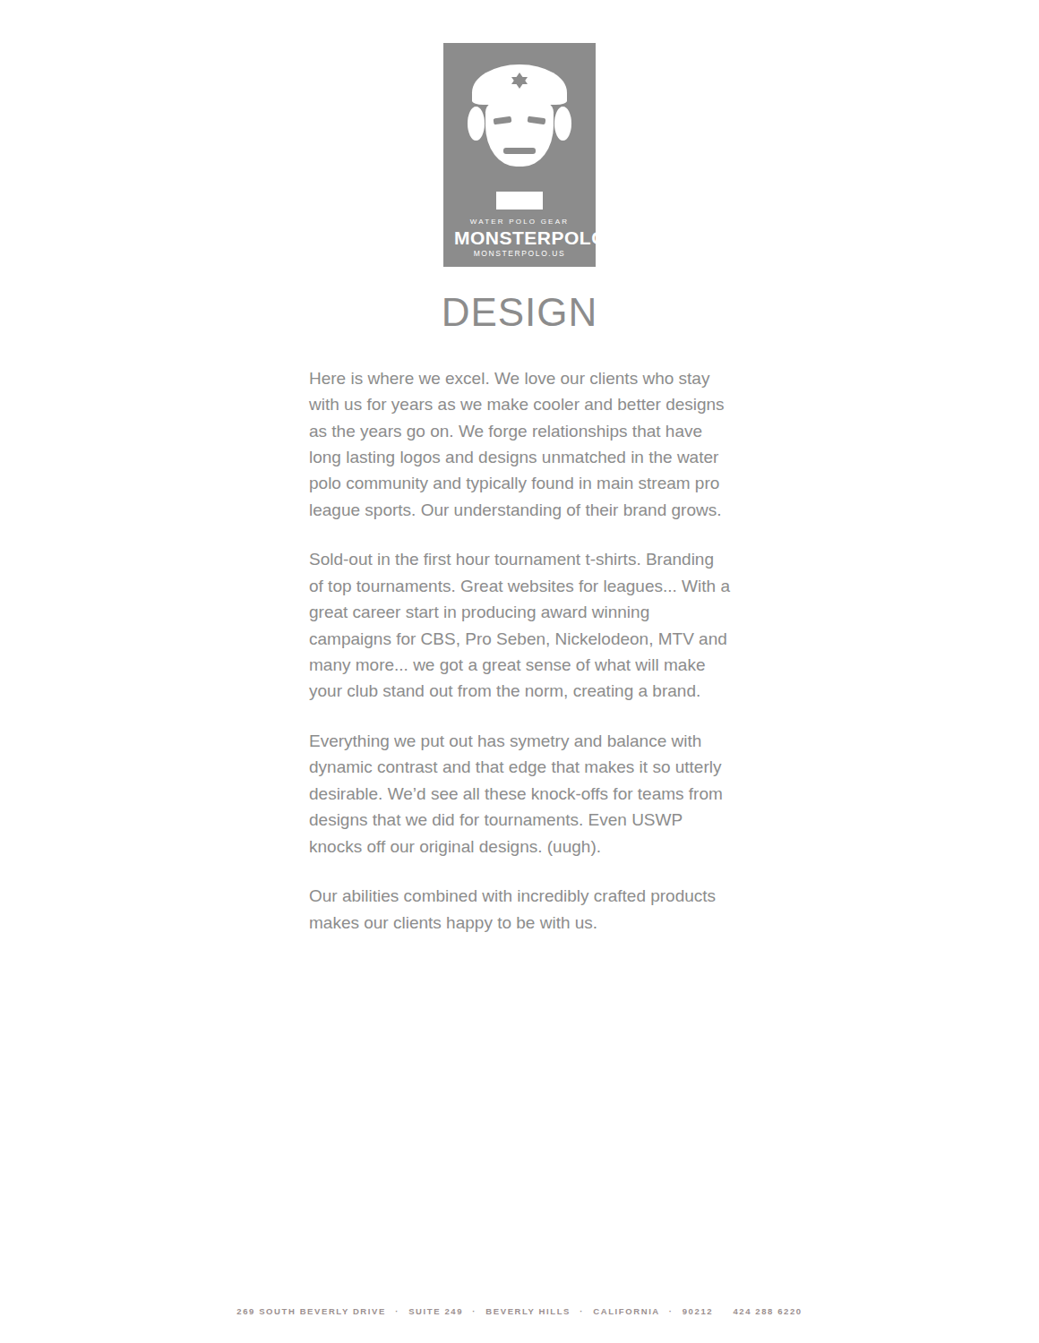Water Polo Gear MONSTERPOLO monsterpolo.us
DESIGN
Here is where we excel. We love our clients who stay with us for years as we make cooler and better designs as the years go on. We forge relationships that have long lasting logos and designs unmatched in the water polo community and typically found in main stream pro league sports. Our understanding of their brand grows.
Sold-out in the first hour tournament t-shirts. Branding of top tournaments. Great websites for leagues... With a great career start in producing award winning campaigns for CBS, Pro Seben, Nickelodeon, MTV and many more... we got a great sense of what will make your club stand out from the norm, creating a brand.
Everything we put out has symetry and balance with dynamic contrast and that edge that makes it so utterly desirable. We’d see all these knock-offs for teams from designs that we did for tournaments. Even USWP knocks off our original designs. (uugh).
Our abilities combined with incredibly crafted products makes our clients happy to be with us.
269 SOUTH BEVERLY DRIVE · SUITE 249 · BEVERLY HILLS · CALIFORNIA · 90212 424 288 6220